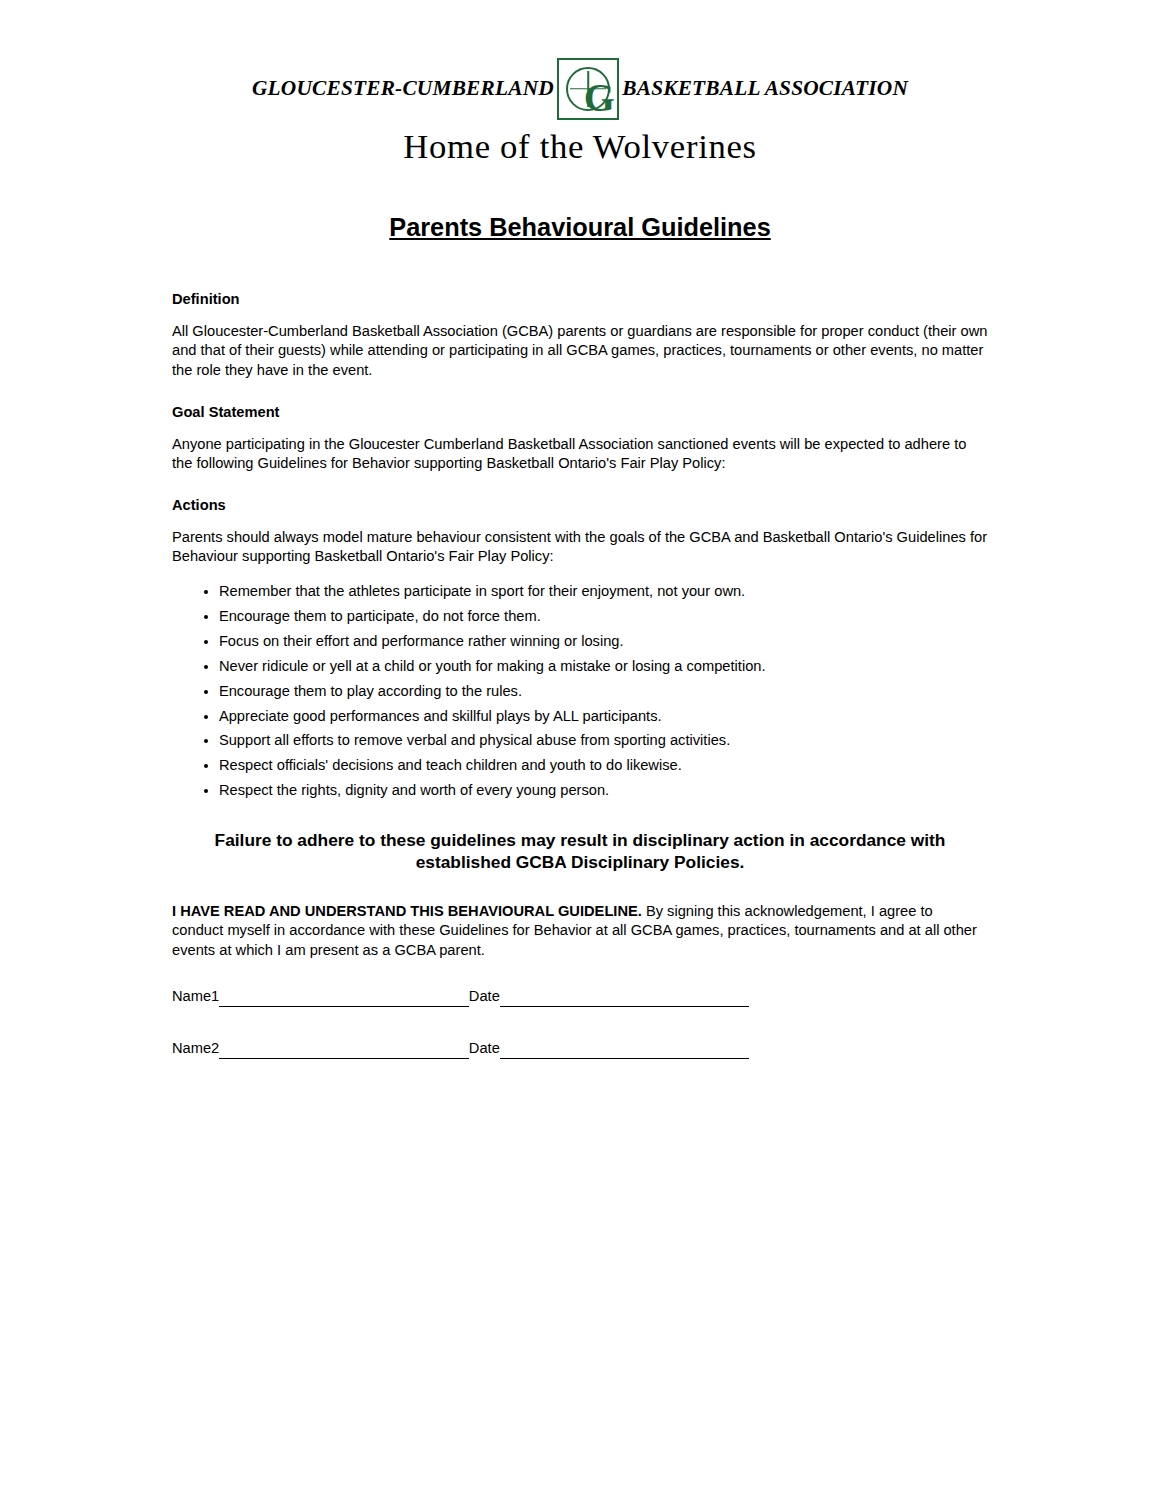GLOUCESTER-CUMBERLAND G BASKETBALL ASSOCIATION
Home of the Wolverines
Parents Behavioural Guidelines
Definition
All Gloucester-Cumberland Basketball Association (GCBA) parents or guardians are responsible for proper conduct (their own and that of their guests) while attending or participating in all GCBA games, practices, tournaments or other events, no matter the role they have in the event.
Goal Statement
Anyone participating in the Gloucester Cumberland Basketball Association sanctioned events will be expected to adhere to the following Guidelines for Behavior supporting Basketball Ontario's Fair Play Policy:
Actions
Parents should always model mature behaviour consistent with the goals of the GCBA and Basketball Ontario's Guidelines for Behaviour supporting Basketball Ontario's Fair Play Policy:
Remember that the athletes participate in sport for their enjoyment, not your own.
Encourage them to participate, do not force them.
Focus on their effort and performance rather winning or losing.
Never ridicule or yell at a child or youth for making a mistake or losing a competition.
Encourage them to play according to the rules.
Appreciate good performances and skillful plays by ALL participants.
Support all efforts to remove verbal and physical abuse from sporting activities.
Respect officials' decisions and teach children and youth to do likewise.
Respect the rights, dignity and worth of every young person.
Failure to adhere to these guidelines may result in disciplinary action in accordance with established GCBA Disciplinary Policies.
I HAVE READ AND UNDERSTAND THIS BEHAVIOURAL GUIDELINE. By signing this acknowledgement, I agree to conduct myself in accordance with these Guidelines for Behavior at all GCBA games, practices, tournaments and at all other events at which I am present as a GCBA parent.
Name1 Date
Name2 Date